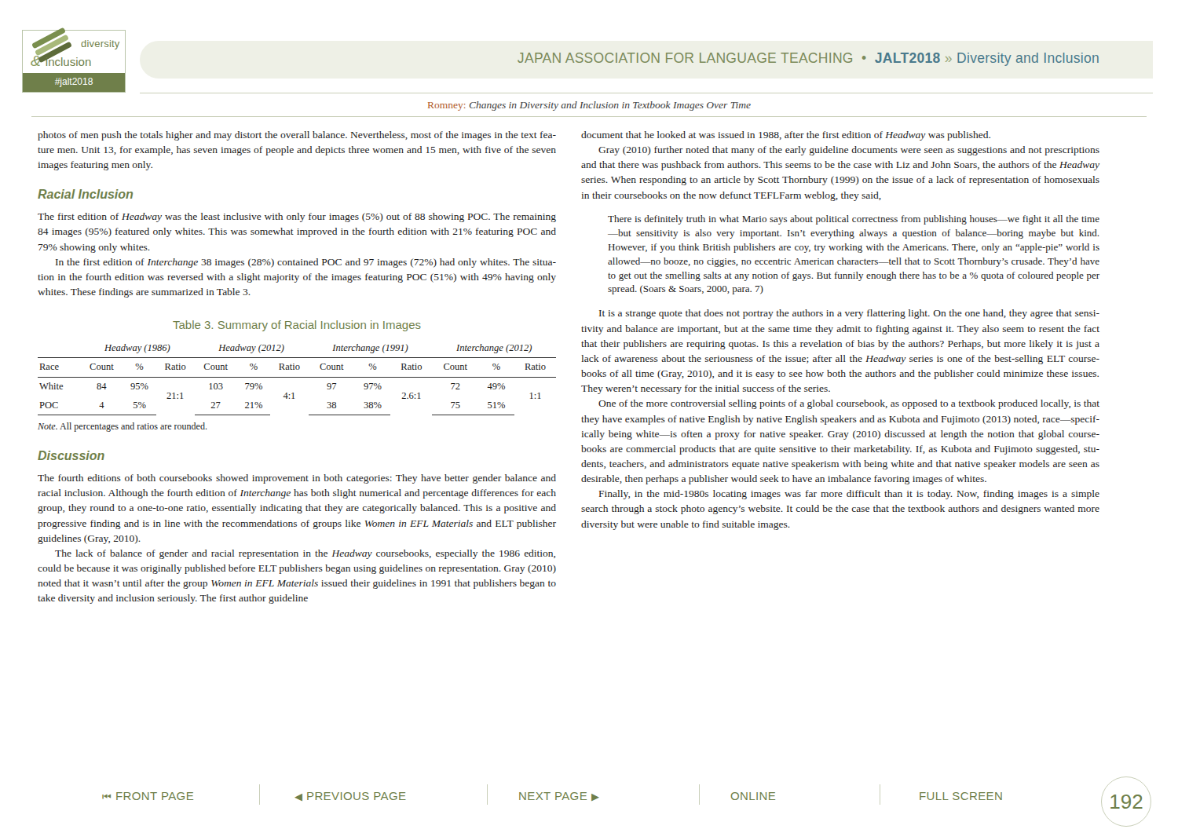diversity
& inclusion
#jalt2018
JAPAN ASSOCIATION FOR LANGUAGE TEACHING • JALT2018 » Diversity and Inclusion
Romney: Changes in Diversity and Inclusion in Textbook Images Over Time
photos of men push the totals higher and may distort the overall balance. Nevertheless, most of the images in the text feature men. Unit 13, for example, has seven images of people and depicts three women and 15 men, with five of the seven images featuring men only.
Racial Inclusion
The first edition of Headway was the least inclusive with only four images (5%) out of 88 showing POC. The remaining 84 images (95%) featured only whites. This was somewhat improved in the fourth edition with 21% featuring POC and 79% showing only whites.
In the first edition of Interchange 38 images (28%) contained POC and 97 images (72%) had only whites. The situation in the fourth edition was reversed with a slight majority of the images featuring POC (51%) with 49% having only whites. These findings are summarized in Table 3.
Table 3. Summary of Racial Inclusion in Images
| | Headway (1986) | Headway (2012) | Interchange (1991) | Interchange (2012) |
| --- | --- | --- | --- | --- |
| Race | Count | % | Ratio | Count | % | Ratio | Count | % | Ratio | Count | % | Ratio |
| White | 84 | 95% | 21:1 | 103 | 79% | 4:1 | 97 | 97% | 2.6:1 | 72 | 49% | 1:1 |
| POC | 4 | 5% | 27 | 21% | 38 | 38% | 75 | 51% |
Note. All percentages and ratios are rounded.
Discussion
The fourth editions of both coursebooks showed improvement in both categories: They have better gender balance and racial inclusion. Although the fourth edition of Interchange has both slight numerical and percentage differences for each group, they round to a one-to-one ratio, essentially indicating that they are categorically balanced. This is a positive and progressive finding and is in line with the recommendations of groups like Women in EFL Materials and ELT publisher guidelines (Gray, 2010).
The lack of balance of gender and racial representation in the Headway coursebooks, especially the 1986 edition, could be because it was originally published before ELT publishers began using guidelines on representation. Gray (2010) noted that it wasn’t until after the group Women in EFL Materials issued their guidelines in 1991 that publishers began to take diversity and inclusion seriously. The first author guideline
document that he looked at was issued in 1988, after the first edition of Headway was published.
Gray (2010) further noted that many of the early guideline documents were seen as suggestions and not prescriptions and that there was pushback from authors. This seems to be the case with Liz and John Soars, the authors of the Headway series. When responding to an article by Scott Thornbury (1999) on the issue of a lack of representation of homosexuals in their coursebooks on the now defunct TEFLFarm weblog, they said,
There is definitely truth in what Mario says about political correctness from publishing houses—we fight it all the time—but sensitivity is also very important. Isn’t everything always a question of balance—boring maybe but kind. However, if you think British publishers are coy, try working with the Americans. There, only an “apple-pie” world is allowed—no booze, no ciggies, no eccentric American characters—tell that to Scott Thornbury’s crusade. They’d have to get out the smelling salts at any notion of gays. But funnily enough there has to be a % quota of coloured people per spread. (Soars & Soars, 2000, para. 7)
It is a strange quote that does not portray the authors in a very flattering light. On the one hand, they agree that sensitivity and balance are important, but at the same time they admit to fighting against it. They also seem to resent the fact that their publishers are requiring quotas. Is this a revelation of bias by the authors? Perhaps, but more likely it is just a lack of awareness about the seriousness of the issue; after all the Headway series is one of the best-selling ELT coursebooks of all time (Gray, 2010), and it is easy to see how both the authors and the publisher could minimize these issues. They weren’t necessary for the initial success of the series.
One of the more controversial selling points of a global coursebook, as opposed to a textbook produced locally, is that they have examples of native English by native English speakers and as Kubota and Fujimoto (2013) noted, race—specifically being white—is often a proxy for native speaker. Gray (2010) discussed at length the notion that global coursebooks are commercial products that are quite sensitive to their marketability. If, as Kubota and Fujimoto suggested, students, teachers, and administrators equate native speakerism with being white and that native speaker models are seen as desirable, then perhaps a publisher would seek to have an imbalance favoring images of whites.
Finally, in the mid-1980s locating images was far more difficult than it is today. Now, finding images is a simple search through a stock photo agency’s website. It could be the case that the textbook authors and designers wanted more diversity but were unable to find suitable images.
⏮ FRONT PAGE
◀ PREVIOUS PAGE
NEXT PAGE ▶
ONLINE
FULL SCREEN
192